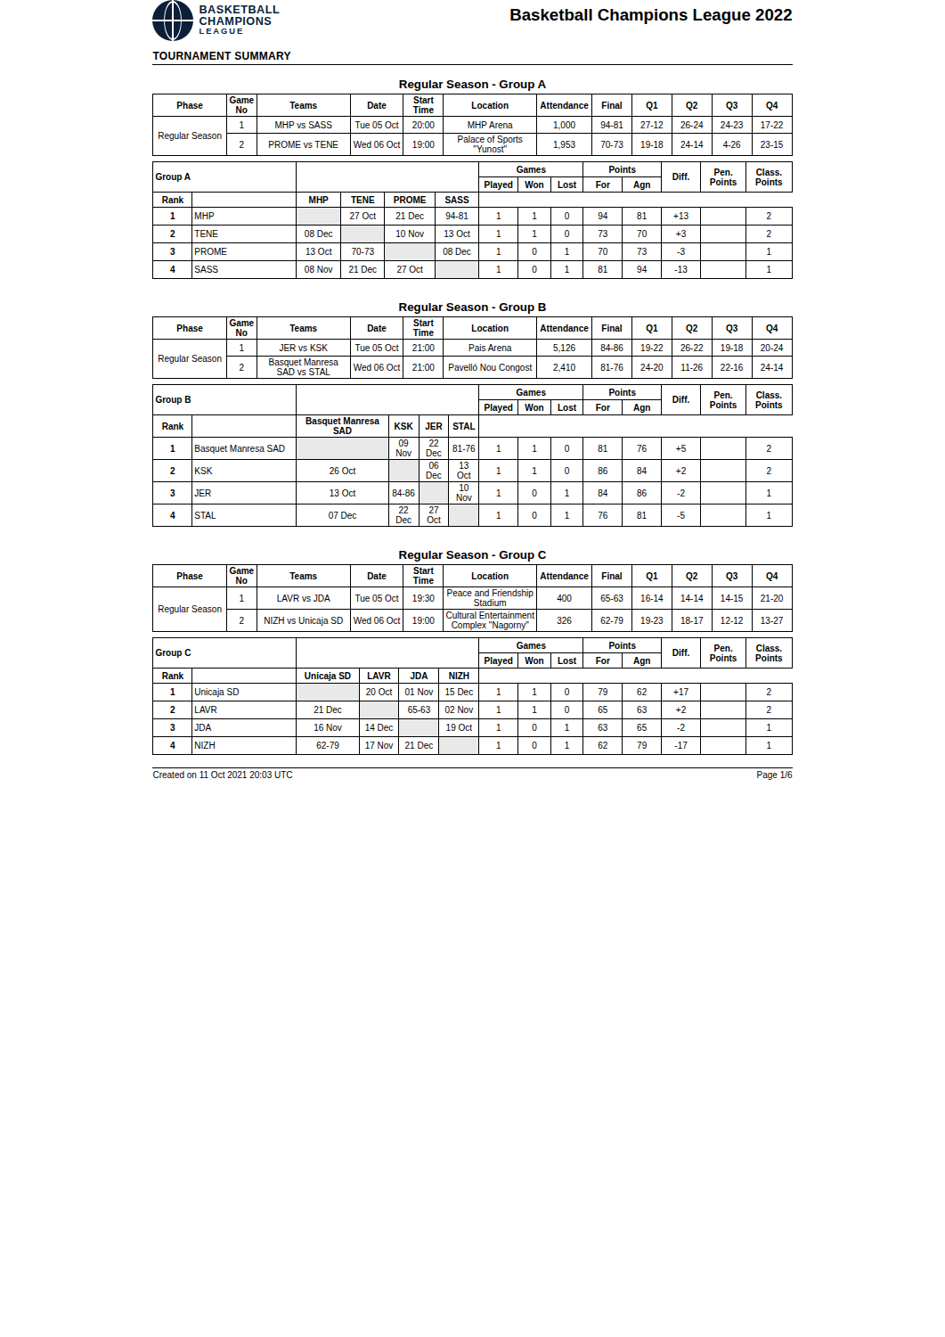BASKETBALL
CHAMPIONS
LEAGUE
Basketball Champions League 2022
TOURNAMENT SUMMARY
Regular Season - Group A
| Phase | Game No | Teams | Date | Start Time | Location | Attendance | Final | Q1 | Q2 | Q3 | Q4 |
| --- | --- | --- | --- | --- | --- | --- | --- | --- | --- | --- | --- |
| Regular Season | 1 | MHP vs SASS | Tue 05 Oct | 20:00 | MHP Arena | 1,000 | 94-81 | 27-12 | 26-24 | 24-23 | 17-22 |
| 2 | PROME vs TENE | Wed 06 Oct | 19:00 | Palace of Sports "Yunost" | 1,953 | 70-73 | 19-18 | 24-14 | 4-26 | 23-15 |
| Group A | | Games | Points | Diff. | Pen. Points | Class. Points |
| --- | --- | --- | --- | --- | --- | --- |
| Played | Won | Lost | For | Agn |
| Rank | | MHP | TENE | PROME | SASS | | | | | | | | |
| 1 | MHP | | 27 Oct | 21 Dec | 94-81 | 1 | 1 | 0 | 94 | 81 | +13 | | 2 |
| 2 | TENE | 08 Dec | | 10 Nov | 13 Oct | 1 | 1 | 0 | 73 | 70 | +3 | | 2 |
| 3 | PROME | 13 Oct | 70-73 | | 08 Dec | 1 | 0 | 1 | 70 | 73 | -3 | | 1 |
| 4 | SASS | 08 Nov | 21 Dec | 27 Oct | | 1 | 0 | 1 | 81 | 94 | -13 | | 1 |
Regular Season - Group B
| Phase | Game No | Teams | Date | Start Time | Location | Attendance | Final | Q1 | Q2 | Q3 | Q4 |
| --- | --- | --- | --- | --- | --- | --- | --- | --- | --- | --- | --- |
| Regular Season | 1 | JER vs KSK | Tue 05 Oct | 21:00 | Pais Arena | 5,126 | 84-86 | 19-22 | 26-22 | 19-18 | 20-24 |
| 2 | Basquet Manresa SAD vs STAL | Wed 06 Oct | 21:00 | Pavelló Nou Congost | 2,410 | 81-76 | 24-20 | 11-26 | 22-16 | 24-14 |
| Group B | | Games | Points | Diff. | Pen. Points | Class. Points |
| --- | --- | --- | --- | --- | --- | --- |
| Played | Won | Lost | For | Agn |
| Rank | | Basquet Manresa SAD | KSK | JER | STAL | | | | | | | | |
| 1 | Basquet Manresa SAD | | 09 Nov | 22 Dec | 81-76 | 1 | 1 | 0 | 81 | 76 | +5 | | 2 |
| 2 | KSK | 26 Oct | | 06 Dec | 13 Oct | 1 | 1 | 0 | 86 | 84 | +2 | | 2 |
| 3 | JER | 13 Oct | 84-86 | | 10 Nov | 1 | 0 | 1 | 84 | 86 | -2 | | 1 |
| 4 | STAL | 07 Dec | 22 Dec | 27 Oct | | 1 | 0 | 1 | 76 | 81 | -5 | | 1 |
Regular Season - Group C
| Phase | Game No | Teams | Date | Start Time | Location | Attendance | Final | Q1 | Q2 | Q3 | Q4 |
| --- | --- | --- | --- | --- | --- | --- | --- | --- | --- | --- | --- |
| Regular Season | 1 | LAVR vs JDA | Tue 05 Oct | 19:30 | Peace and Friendship Stadium | 400 | 65-63 | 16-14 | 14-14 | 14-15 | 21-20 |
| 2 | NIZH vs Unicaja SD | Wed 06 Oct | 19:00 | Cultural Entertainment Complex "Nagorny" | 326 | 62-79 | 19-23 | 18-17 | 12-12 | 13-27 |
| Group C | | Games | Points | Diff. | Pen. Points | Class. Points |
| --- | --- | --- | --- | --- | --- | --- |
| Played | Won | Lost | For | Agn |
| Rank | | Unicaja SD | LAVR | JDA | NIZH | | | | | | | | |
| 1 | Unicaja SD | | 20 Oct | 01 Nov | 15 Dec | 1 | 1 | 0 | 79 | 62 | +17 | | 2 |
| 2 | LAVR | 21 Dec | | 65-63 | 02 Nov | 1 | 1 | 0 | 65 | 63 | +2 | | 2 |
| 3 | JDA | 16 Nov | 14 Dec | | 19 Oct | 1 | 0 | 1 | 63 | 65 | -2 | | 1 |
| 4 | NIZH | 62-79 | 17 Nov | 21 Dec | | 1 | 0 | 1 | 62 | 79 | -17 | | 1 |
Created on 11 Oct 2021 20:03 UTC
Page 1/6